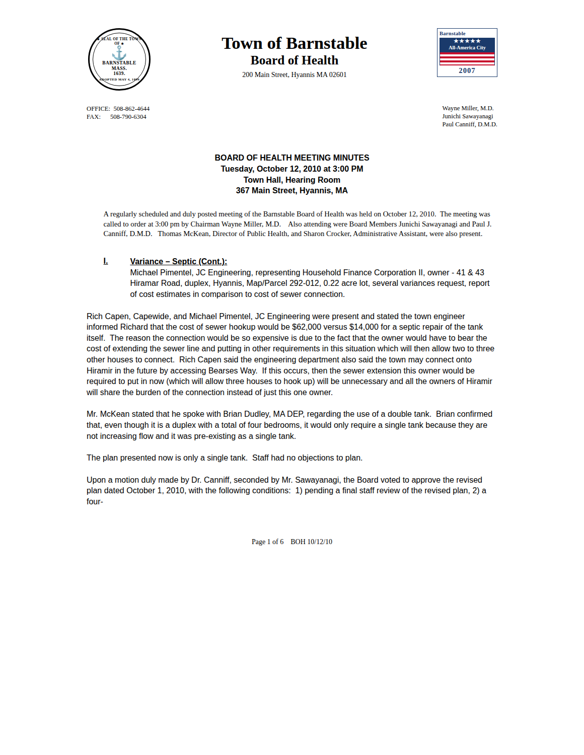★ SEAL OF THE TOWN OF ★
⚓
BARNSTABLE
MASS.
1639.
ADOPTED MAY 4, 1899
Town of Barnstable
Board of Health
200 Main Street, Hyannis MA 02601
Barnstable
★★★★★
All-America City
2007
OFFICE: 508-862-4644 FAX: 508-790-6304
Wayne Miller, M.D.
Junichi Sawayanagi
Paul Canniff, D.M.D.
BOARD OF HEALTH MEETING MINUTES
Tuesday, October 12, 2010 at 3:00 PM
Town Hall, Hearing Room
367 Main Street, Hyannis, MA
A regularly scheduled and duly posted meeting of the Barnstable Board of Health was held on October 12, 2010. The meeting was called to order at 3:00 pm by Chairman Wayne Miller, M.D. Also attending were Board Members Junichi Sawayanagi and Paul J. Canniff, D.M.D. Thomas McKean, Director of Public Health, and Sharon Crocker, Administrative Assistant, were also present.
I.
Variance – Septic (Cont.):
Michael Pimentel, JC Engineering, representing Household Finance Corporation II, owner - 41 & 43 Hiramar Road, duplex, Hyannis, Map/Parcel 292-012, 0.22 acre lot, several variances request, report of cost estimates in comparison to cost of sewer connection.
Rich Capen, Capewide, and Michael Pimentel, JC Engineering were present and stated the town engineer informed Richard that the cost of sewer hookup would be $62,000 versus $14,000 for a septic repair of the tank itself. The reason the connection would be so expensive is due to the fact that the owner would have to bear the cost of extending the sewer line and putting in other requirements in this situation which will then allow two to three other houses to connect. Rich Capen said the engineering department also said the town may connect onto Hiramir in the future by accessing Bearses Way. If this occurs, then the sewer extension this owner would be required to put in now (which will allow three houses to hook up) will be unnecessary and all the owners of Hiramir will share the burden of the connection instead of just this one owner.
Mr. McKean stated that he spoke with Brian Dudley, MA DEP, regarding the use of a double tank. Brian confirmed that, even though it is a duplex with a total of four bedrooms, it would only require a single tank because they are not increasing flow and it was pre-existing as a single tank.
The plan presented now is only a single tank. Staff had no objections to plan.
Upon a motion duly made by Dr. Canniff, seconded by Mr. Sawayanagi, the Board voted to approve the revised plan dated October 1, 2010, with the following conditions: 1) pending a final staff review of the revised plan, 2) a four-
Page 1 of 6 BOH 10/12/10